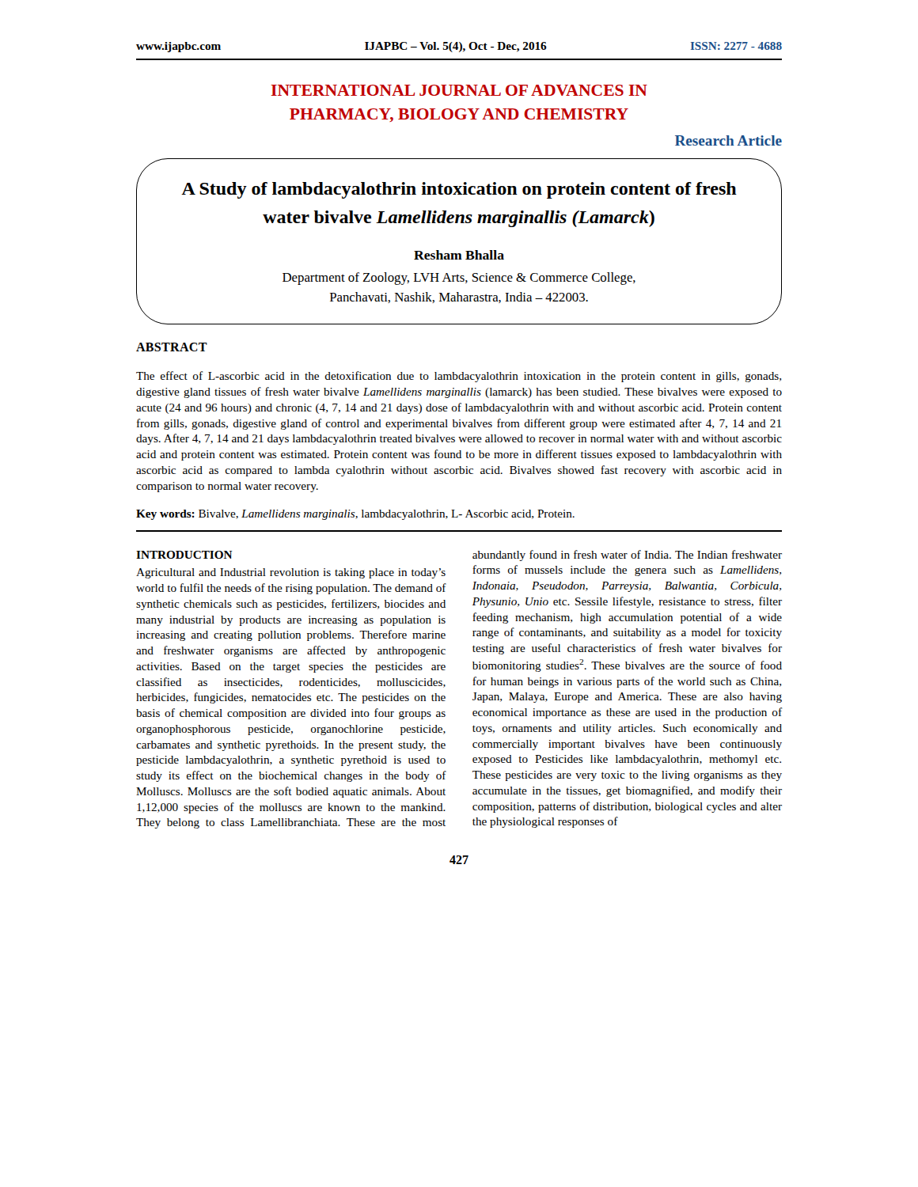www.ijapbc.com IJAPBC – Vol. 5(4), Oct - Dec, 2016 ISSN: 2277 - 4688
INTERNATIONAL JOURNAL OF ADVANCES IN
PHARMACY, BIOLOGY AND CHEMISTRY
Research Article
A Study of lambdacyalothrin intoxication on protein content of fresh water bivalve Lamellidens marginallis (Lamarck)
Resham Bhalla
Department of Zoology, LVH Arts, Science & Commerce College,
Panchavati, Nashik, Maharastra, India – 422003.
ABSTRACT
The effect of L-ascorbic acid in the detoxification due to lambdacyalothrin intoxication in the protein content in gills, gonads, digestive gland tissues of fresh water bivalve Lamellidens marginallis (lamarck) has been studied. These bivalves were exposed to acute (24 and 96 hours) and chronic (4, 7, 14 and 21 days) dose of lambdacyalothrin with and without ascorbic acid. Protein content from gills, gonads, digestive gland of control and experimental bivalves from different group were estimated after 4, 7, 14 and 21 days. After 4, 7, 14 and 21 days lambdacyalothrin treated bivalves were allowed to recover in normal water with and without ascorbic acid and protein content was estimated. Protein content was found to be more in different tissues exposed to lambdacyalothrin with ascorbic acid as compared to lambda cyalothrin without ascorbic acid. Bivalves showed fast recovery with ascorbic acid in comparison to normal water recovery.
Key words: Bivalve, Lamellidens marginalis, lambdacyalothrin, L- Ascorbic acid, Protein.
INTRODUCTION
Agricultural and Industrial revolution is taking place in today’s world to fulfil the needs of the rising population. The demand of synthetic chemicals such as pesticides, fertilizers, biocides and many industrial by products are increasing as population is increasing and creating pollution problems. Therefore marine and freshwater organisms are affected by anthropogenic activities. Based on the target species the pesticides are classified as insecticides, rodenticides, molluscicides, herbicides, fungicides, nematocides etc. The pesticides on the basis of chemical composition are divided into four groups as organophosphorous pesticide, organochlorine pesticide, carbamates and synthetic pyrethoids. In the present study, the pesticide lambdacyalothrin, a synthetic pyrethoid is used to study its effect on the biochemical changes in the body of Molluscs. Molluscs are the soft bodied aquatic animals. About 1,12,000 species of the molluscs are known to the mankind. They belong to class Lamellibranchiata. These are the most abundantly found in fresh water of India. The Indian freshwater forms of mussels include the genera such as Lamellidens, Indonaia, Pseudodon, Parreysia, Balwantia, Corbicula, Physunio, Unio etc. Sessile lifestyle, resistance to stress, filter feeding mechanism, high accumulation potential of a wide range of contaminants, and suitability as a model for toxicity testing are useful characteristics of fresh water bivalves for biomonitoring studies2. These bivalves are the source of food for human beings in various parts of the world such as China, Japan, Malaya, Europe and America. These are also having economical importance as these are used in the production of toys, ornaments and utility articles. Such economically and commercially important bivalves have been continuously exposed to Pesticides like lambdacyalothrin, methomyl etc. These pesticides are very toxic to the living organisms as they accumulate in the tissues, get biomagnified, and modify their composition, patterns of distribution, biological cycles and alter the physiological responses of
427